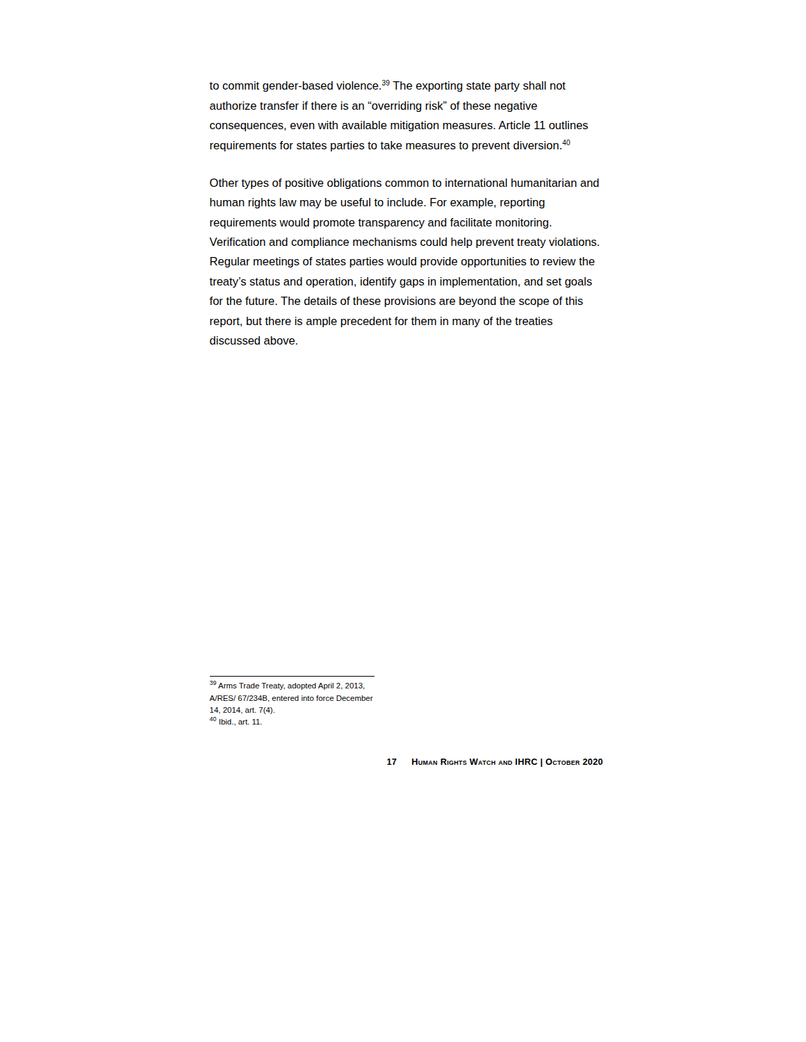to commit gender-based violence.39 The exporting state party shall not authorize transfer if there is an “overriding risk” of these negative consequences, even with available mitigation measures. Article 11 outlines requirements for states parties to take measures to prevent diversion.40
Other types of positive obligations common to international humanitarian and human rights law may be useful to include. For example, reporting requirements would promote transparency and facilitate monitoring. Verification and compliance mechanisms could help prevent treaty violations. Regular meetings of states parties would provide opportunities to review the treaty’s status and operation, identify gaps in implementation, and set goals for the future. The details of these provisions are beyond the scope of this report, but there is ample precedent for them in many of the treaties discussed above.
39 Arms Trade Treaty, adopted April 2, 2013, A/RES/ 67/234B, entered into force December 14, 2014, art. 7(4).
40 Ibid., art. 11.
17 Human Rights Watch and IHRC | October 2020